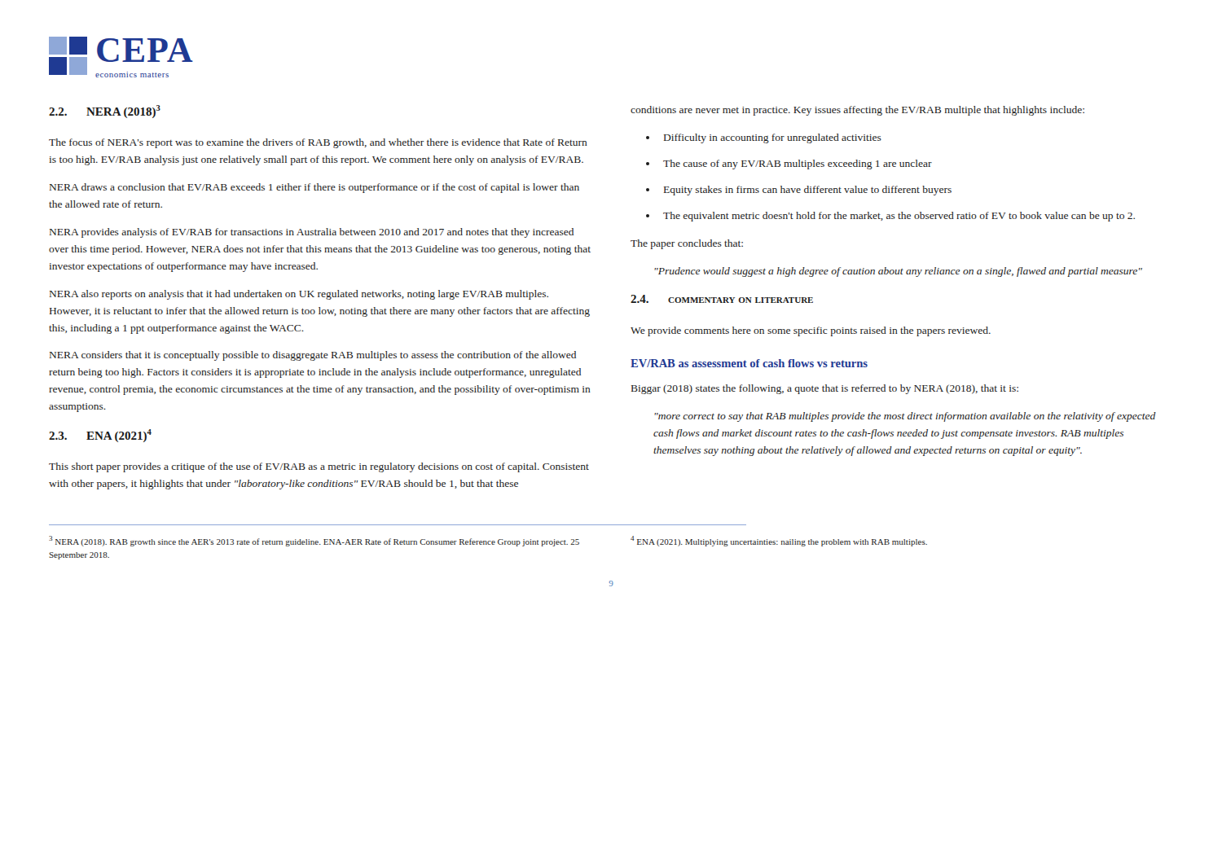CEPA
economics matters
2.2. NERA (2018)3
The focus of NERA's report was to examine the drivers of RAB growth, and whether there is evidence that Rate of Return is too high. EV/RAB analysis just one relatively small part of this report. We comment here only on analysis of EV/RAB.
NERA draws a conclusion that EV/RAB exceeds 1 either if there is outperformance or if the cost of capital is lower than the allowed rate of return.
NERA provides analysis of EV/RAB for transactions in Australia between 2010 and 2017 and notes that they increased over this time period. However, NERA does not infer that this means that the 2013 Guideline was too generous, noting that investor expectations of outperformance may have increased.
NERA also reports on analysis that it had undertaken on UK regulated networks, noting large EV/RAB multiples. However, it is reluctant to infer that the allowed return is too low, noting that there are many other factors that are affecting this, including a 1 ppt outperformance against the WACC.
NERA considers that it is conceptually possible to disaggregate RAB multiples to assess the contribution of the allowed return being too high. Factors it considers it is appropriate to include in the analysis include outperformance, unregulated revenue, control premia, the economic circumstances at the time of any transaction, and the possibility of over-optimism in assumptions.
2.3. ENA (2021)4
This short paper provides a critique of the use of EV/RAB as a metric in regulatory decisions on cost of capital. Consistent with other papers, it highlights that under "laboratory-like conditions" EV/RAB should be 1, but that these
conditions are never met in practice. Key issues affecting the EV/RAB multiple that highlights include:
Difficulty in accounting for unregulated activities
The cause of any EV/RAB multiples exceeding 1 are unclear
Equity stakes in firms can have different value to different buyers
The equivalent metric doesn't hold for the market, as the observed ratio of EV to book value can be up to 2.
The paper concludes that:
"Prudence would suggest a high degree of caution about any reliance on a single, flawed and partial measure"
2.4. Commentary on literature
We provide comments here on some specific points raised in the papers reviewed.
EV/RAB as assessment of cash flows vs returns
Biggar (2018) states the following, a quote that is referred to by NERA (2018), that it is:
"more correct to say that RAB multiples provide the most direct information available on the relativity of expected cash flows and market discount rates to the cash-flows needed to just compensate investors. RAB multiples themselves say nothing about the relatively of allowed and expected returns on capital or equity".
3 NERA (2018). RAB growth since the AER's 2013 rate of return guideline. ENA-AER Rate of Return Consumer Reference Group joint project. 25 September 2018.
4 ENA (2021). Multiplying uncertainties: nailing the problem with RAB multiples.
9